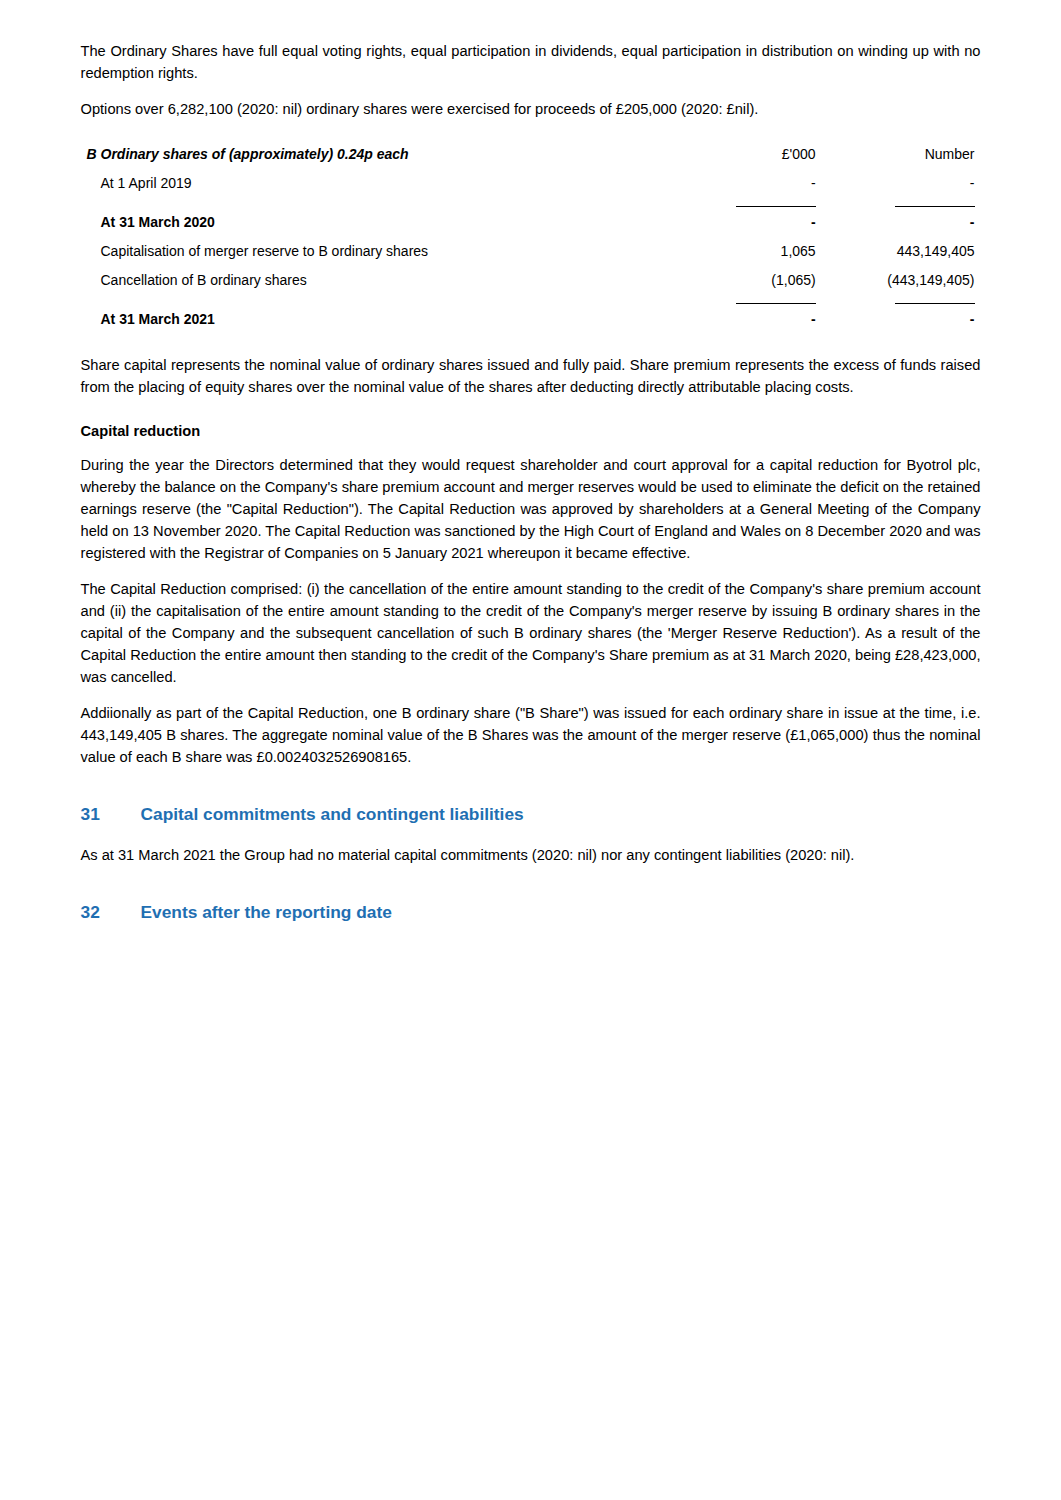The Ordinary Shares have full equal voting rights, equal participation in dividends, equal participation in distribution on winding up with no redemption rights.
Options over 6,282,100 (2020: nil) ordinary shares were exercised for proceeds of £205,000 (2020: £nil).
| B Ordinary shares of (approximately) 0.24p each | £'000 | Number |
| --- | --- | --- |
| At 1 April 2019 | - | - |
| At 31 March 2020 | - | - |
| Capitalisation of merger reserve to B ordinary shares | 1,065 | 443,149,405 |
| Cancellation of B ordinary shares | (1,065) | (443,149,405) |
| At 31 March 2021 | - | - |
Share capital represents the nominal value of ordinary shares issued and fully paid. Share premium represents the excess of funds raised from the placing of equity shares over the nominal value of the shares after deducting directly attributable placing costs.
Capital reduction
During the year the Directors determined that they would request shareholder and court approval for a capital reduction for Byotrol plc, whereby the balance on the Company's share premium account and merger reserves would be used to eliminate the deficit on the retained earnings reserve (the "Capital Reduction"). The Capital Reduction was approved by shareholders at a General Meeting of the Company held on 13 November 2020. The Capital Reduction was sanctioned by the High Court of England and Wales on 8 December 2020 and was registered with the Registrar of Companies on 5 January 2021 whereupon it became effective.
The Capital Reduction comprised: (i) the cancellation of the entire amount standing to the credit of the Company's share premium account and (ii) the capitalisation of the entire amount standing to the credit of the Company's merger reserve by issuing B ordinary shares in the capital of the Company and the subsequent cancellation of such B ordinary shares (the 'Merger Reserve Reduction'). As a result of the Capital Reduction the entire amount then standing to the credit of the Company's Share premium as at 31 March 2020, being £28,423,000, was cancelled.
Addiionally as part of the Capital Reduction, one B ordinary share ("B Share") was issued for each ordinary share in issue at the time, i.e. 443,149,405 B shares. The aggregate nominal value of the B Shares was the amount of the merger reserve (£1,065,000) thus the nominal value of each B share was £0.0024032526908165.
31 Capital commitments and contingent liabilities
As at 31 March 2021 the Group had no material capital commitments (2020: nil) nor any contingent liabilities (2020: nil).
32 Events after the reporting date